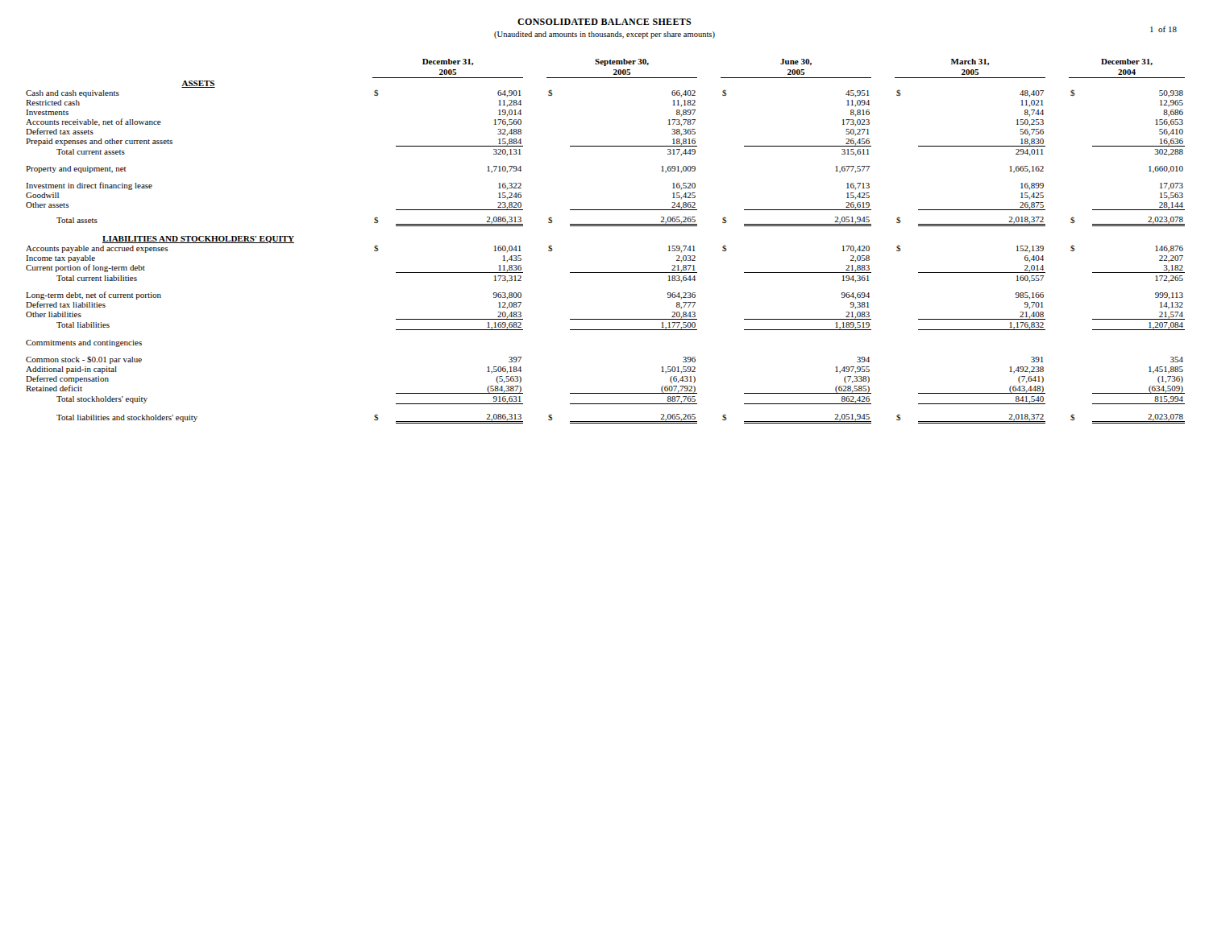1 of 18
CONSOLIDATED BALANCE SHEETS
(Unaudited and amounts in thousands, except per share amounts)
| | December 31, 2005 | | September 30, 2005 | | June 30, 2005 | | March 31, 2005 | | December 31, 2004 |
| ASSETS | |
| Cash and cash equivalents | $ | 64,901 | | $ | 66,402 | | $ | 45,951 | | $ | 48,407 | | $ | 50,938 |
| Restricted cash | | 11,284 | | | 11,182 | | | 11,094 | | | 11,021 | | | 12,965 |
| Investments | | 19,014 | | | 8,897 | | | 8,816 | | | 8,744 | | | 8,686 |
| Accounts receivable, net of allowance | | 176,560 | | | 173,787 | | | 173,023 | | | 150,253 | | | 156,653 |
| Deferred tax assets | | 32,488 | | | 38,365 | | | 50,271 | | | 56,756 | | | 56,410 |
| Prepaid expenses and other current assets | | 15,884 | | | 18,816 | | | 26,456 | | | 18,830 | | | 16,636 |
| Total current assets | | 320,131 | | | 317,449 | | | 315,611 | | | 294,011 | | | 302,288 |
| Property and equipment, net | | 1,710,794 | | | 1,691,009 | | | 1,677,577 | | | 1,665,162 | | | 1,660,010 |
| Investment in direct financing lease | | 16,322 | | | 16,520 | | | 16,713 | | | 16,899 | | | 17,073 |
| Goodwill | | 15,246 | | | 15,425 | | | 15,425 | | | 15,425 | | | 15,563 |
| Other assets | | 23,820 | | | 24,862 | | | 26,619 | | | 26,875 | | | 28,144 |
| Total assets | $ | 2,086,313 | | $ | 2,065,265 | | $ | 2,051,945 | | $ | 2,018,372 | | $ | 2,023,078 |
| LIABILITIES AND STOCKHOLDERS' EQUITY | |
| Accounts payable and accrued expenses | $ | 160,041 | | $ | 159,741 | | $ | 170,420 | | $ | 152,139 | | $ | 146,876 |
| Income tax payable | | 1,435 | | | 2,032 | | | 2,058 | | | 6,404 | | | 22,207 |
| Current portion of long-term debt | | 11,836 | | | 21,871 | | | 21,883 | | | 2,014 | | | 3,182 |
| Total current liabilities | | 173,312 | | | 183,644 | | | 194,361 | | | 160,557 | | | 172,265 |
| Long-term debt, net of current portion | | 963,800 | | | 964,236 | | | 964,694 | | | 985,166 | | | 999,113 |
| Deferred tax liabilities | | 12,087 | | | 8,777 | | | 9,381 | | | 9,701 | | | 14,132 |
| Other liabilities | | 20,483 | | | 20,843 | | | 21,083 | | | 21,408 | | | 21,574 |
| Total liabilities | | 1,169,682 | | | 1,177,500 | | | 1,189,519 | | | 1,176,832 | | | 1,207,084 |
| Commitments and contingencies | |
| Common stock - $0.01 par value | | 397 | | | 396 | | | 394 | | | 391 | | | 354 |
| Additional paid-in capital | | 1,506,184 | | | 1,501,592 | | | 1,497,955 | | | 1,492,238 | | | 1,451,885 |
| Deferred compensation | | (5,563) | | | (6,431) | | | (7,338) | | | (7,641) | | | (1,736) |
| Retained deficit | | (584,387) | | | (607,792) | | | (628,585) | | | (643,448) | | | (634,509) |
| Total stockholders' equity | | 916,631 | | | 887,765 | | | 862,426 | | | 841,540 | | | 815,994 |
| Total liabilities and stockholders' equity | $ | 2,086,313 | | $ | 2,065,265 | | $ | 2,051,945 | | $ | 2,018,372 | | $ | 2,023,078 |